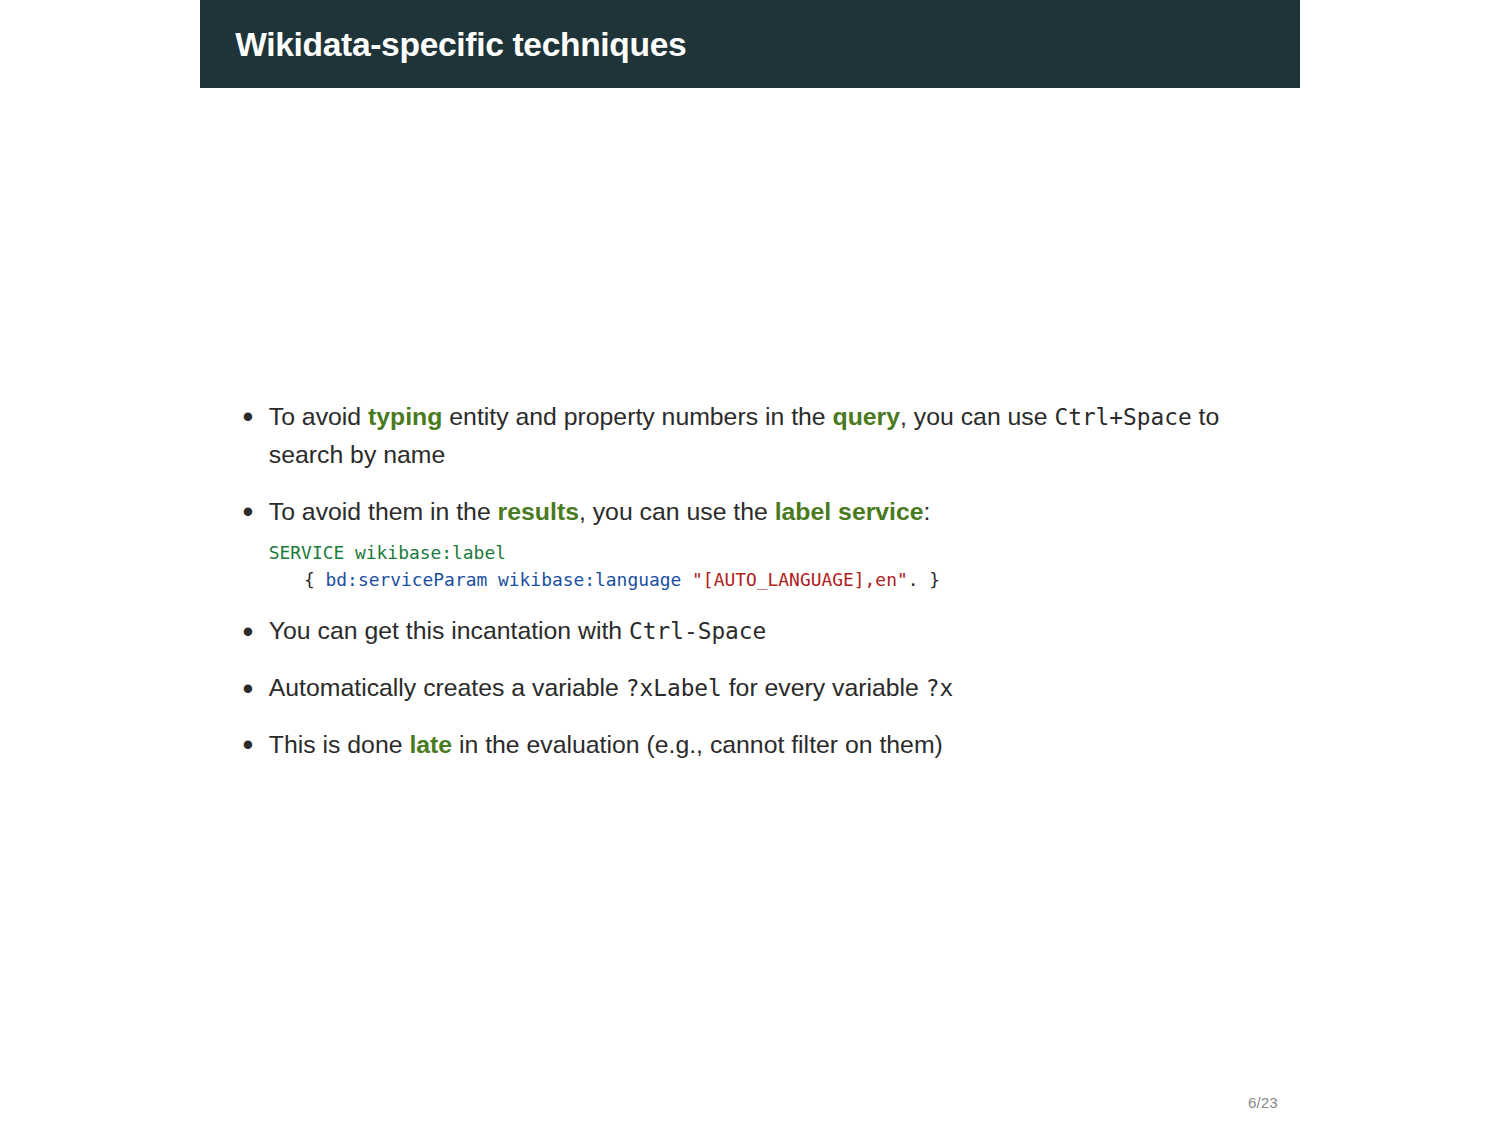Wikidata-specific techniques
To avoid typing entity and property numbers in the query, you can use Ctrl+Space to search by name
To avoid them in the results, you can use the label service:
SERVICE wikibase: label
{ bd: serviceParam wikibase: language "[AUTO_LANGUAGE],en". }
You can get this incantation with Ctrl-Space
Automatically creates a variable ?xLabel for every variable ?x
This is done late in the evaluation (e.g., cannot filter on them)
6/23